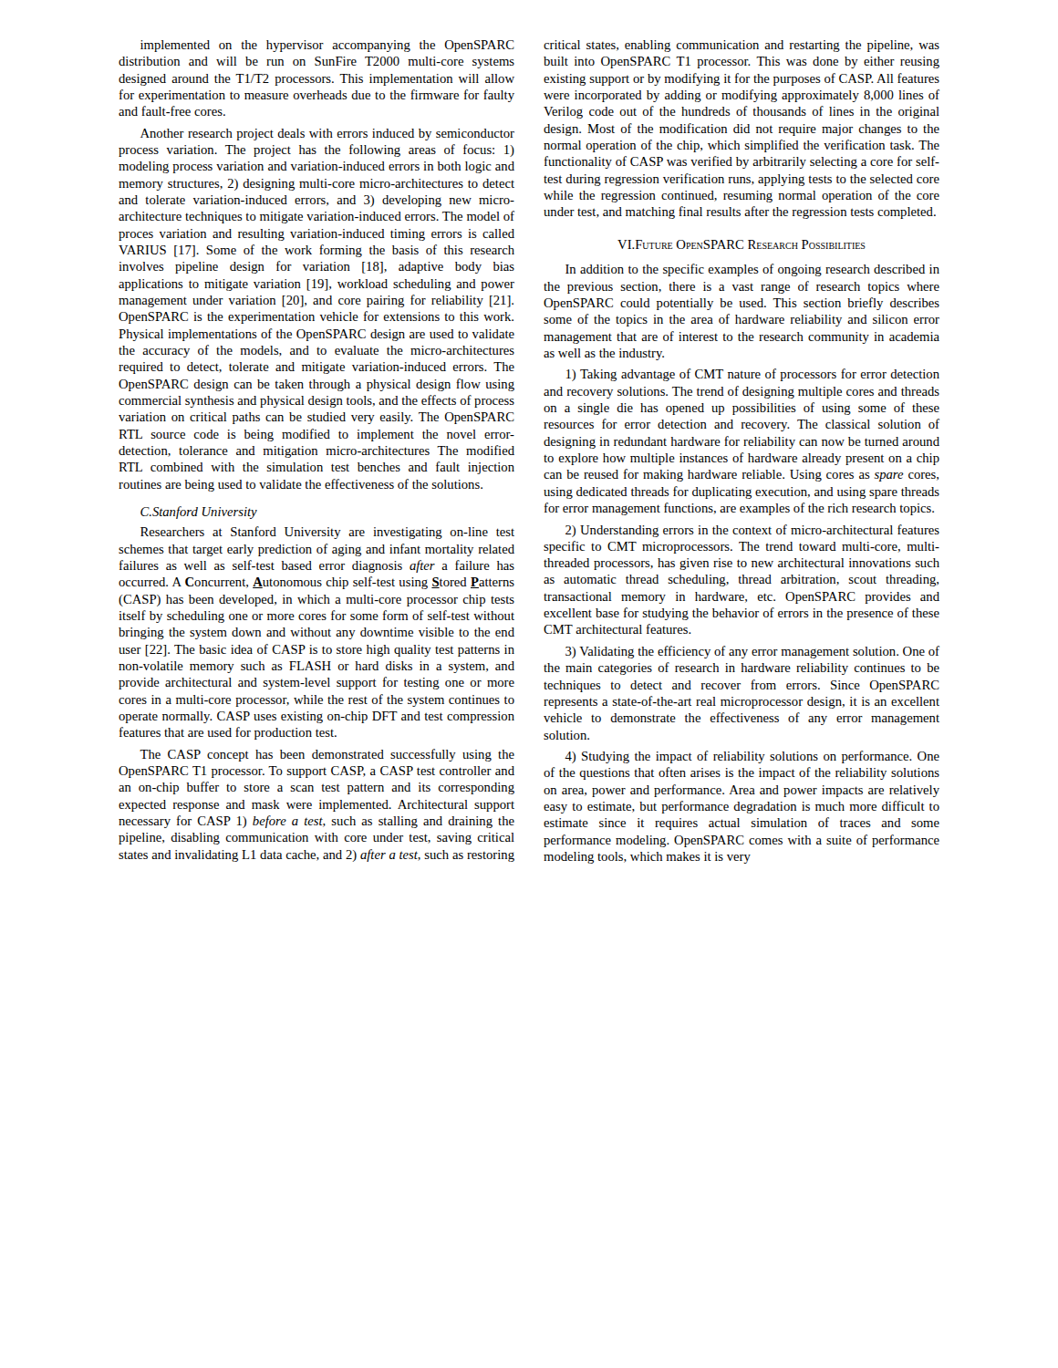implemented on the hypervisor accompanying the OpenSPARC distribution and will be run on SunFire T2000 multi-core systems designed around the T1/T2 processors. This implementation will allow for experimentation to measure overheads due to the firmware for faulty and fault-free cores.
Another research project deals with errors induced by semiconductor process variation. The project has the following areas of focus: 1) modeling process variation and variation-induced errors in both logic and memory structures, 2) designing multi-core micro-architectures to detect and tolerate variation-induced errors, and 3) developing new micro-architecture techniques to mitigate variation-induced errors. The model of proces variation and resulting variation-induced timing errors is called VARIUS [17]. Some of the work forming the basis of this research involves pipeline design for variation [18], adaptive body bias applications to mitigate variation [19], workload scheduling and power management under variation [20], and core pairing for reliability [21]. OpenSPARC is the experimentation vehicle for extensions to this work. Physical implementations of the OpenSPARC design are used to validate the accuracy of the models, and to evaluate the micro-architectures required to detect, tolerate and mitigate variation-induced errors. The OpenSPARC design can be taken through a physical design flow using commercial synthesis and physical design tools, and the effects of process variation on critical paths can be studied very easily. The OpenSPARC RTL source code is being modified to implement the novel error-detection, tolerance and mitigation micro-architectures The modified RTL combined with the simulation test benches and fault injection routines are being used to validate the effectiveness of the solutions.
C.Stanford University
Researchers at Stanford University are investigating on-line test schemes that target early prediction of aging and infant mortality related failures as well as self-test based error diagnosis after a failure has occurred. A Concurrent, Autonomous chip self-test using Stored Patterns (CASP) has been developed, in which a multi-core processor chip tests itself by scheduling one or more cores for some form of self-test without bringing the system down and without any downtime visible to the end user [22]. The basic idea of CASP is to store high quality test patterns in non-volatile memory such as FLASH or hard disks in a system, and provide architectural and system-level support for testing one or more cores in a multi-core processor, while the rest of the system continues to operate normally. CASP uses existing on-chip DFT and test compression features that are used for production test.
The CASP concept has been demonstrated successfully using the OpenSPARC T1 processor. To support CASP, a CASP test controller and an on-chip buffer to store a scan test pattern and its corresponding expected response and mask were implemented. Architectural support necessary for CASP 1) before a test, such as stalling and draining the pipeline, disabling communication with core under test, saving critical states and invalidating L1 data cache, and 2) after a test, such as restoring critical states, enabling communication and restarting the pipeline, was built into OpenSPARC T1 processor. This was done by either reusing existing support or by modifying it for the purposes of CASP. All features were incorporated by adding or modifying approximately 8,000 lines of Verilog code out of the hundreds of thousands of lines in the original design. Most of the modification did not require major changes to the normal operation of the chip, which simplified the verification task. The functionality of CASP was verified by arbitrarily selecting a core for self-test during regression verification runs, applying tests to the selected core while the regression continued, resuming normal operation of the core under test, and matching final results after the regression tests completed.
VI.Future OpenSPARC Research Possibilities
In addition to the specific examples of ongoing research described in the previous section, there is a vast range of research topics where OpenSPARC could potentially be used. This section briefly describes some of the topics in the area of hardware reliability and silicon error management that are of interest to the research community in academia as well as the industry.
1) Taking advantage of CMT nature of processors for error detection and recovery solutions. The trend of designing multiple cores and threads on a single die has opened up possibilities of using some of these resources for error detection and recovery. The classical solution of designing in redundant hardware for reliability can now be turned around to explore how multiple instances of hardware already present on a chip can be reused for making hardware reliable. Using cores as spare cores, using dedicated threads for duplicating execution, and using spare threads for error management functions, are examples of the rich research topics.
2) Understanding errors in the context of micro-architectural features specific to CMT microprocessors. The trend toward multi-core, multi-threaded processors, has given rise to new architectural innovations such as automatic thread scheduling, thread arbitration, scout threading, transactional memory in hardware, etc. OpenSPARC provides and excellent base for studying the behavior of errors in the presence of these CMT architectural features.
3) Validating the efficiency of any error management solution. One of the main categories of research in hardware reliability continues to be techniques to detect and recover from errors. Since OpenSPARC represents a state-of-the-art real microprocessor design, it is an excellent vehicle to demonstrate the effectiveness of any error management solution.
4) Studying the impact of reliability solutions on performance. One of the questions that often arises is the impact of the reliability solutions on area, power and performance. Area and power impacts are relatively easy to estimate, but performance degradation is much more difficult to estimate since it requires actual simulation of traces and some performance modeling. OpenSPARC comes with a suite of performance modeling tools, which makes it is very